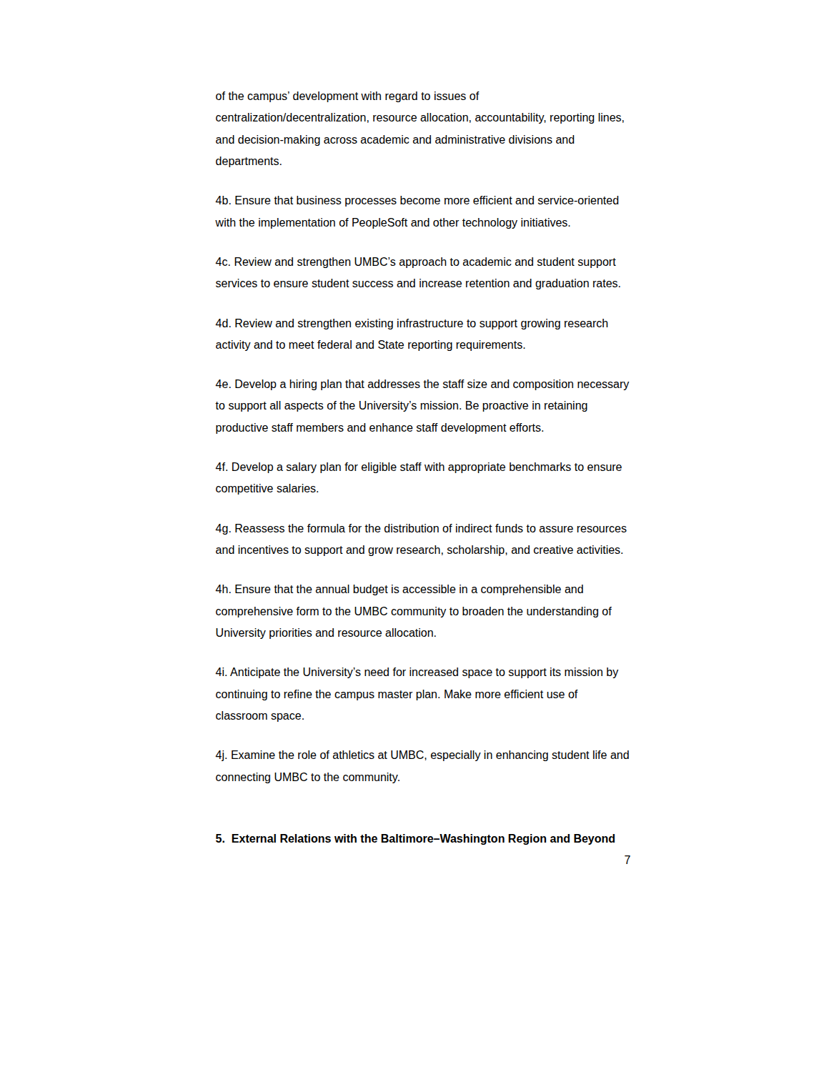of the campus’ development with regard to issues of centralization/decentralization, resource allocation, accountability, reporting lines, and decision-making across academic and administrative divisions and departments.
4b. Ensure that business processes become more efficient and service-oriented with the implementation of PeopleSoft and other technology initiatives.
4c. Review and strengthen UMBC’s approach to academic and student support services to ensure student success and increase retention and graduation rates.
4d. Review and strengthen existing infrastructure to support growing research activity and to meet federal and State reporting requirements.
4e. Develop a hiring plan that addresses the staff size and composition necessary to support all aspects of the University’s mission. Be proactive in retaining productive staff members and enhance staff development efforts.
4f. Develop a salary plan for eligible staff with appropriate benchmarks to ensure competitive salaries.
4g. Reassess the formula for the distribution of indirect funds to assure resources and incentives to support and grow research, scholarship, and creative activities.
4h. Ensure that the annual budget is accessible in a comprehensible and comprehensive form to the UMBC community to broaden the understanding of University priorities and resource allocation.
4i. Anticipate the University’s need for increased space to support its mission by continuing to refine the campus master plan. Make more efficient use of classroom space.
4j. Examine the role of athletics at UMBC, especially in enhancing student life and connecting UMBC to the community.
5. External Relations with the Baltimore–Washington Region and Beyond
7